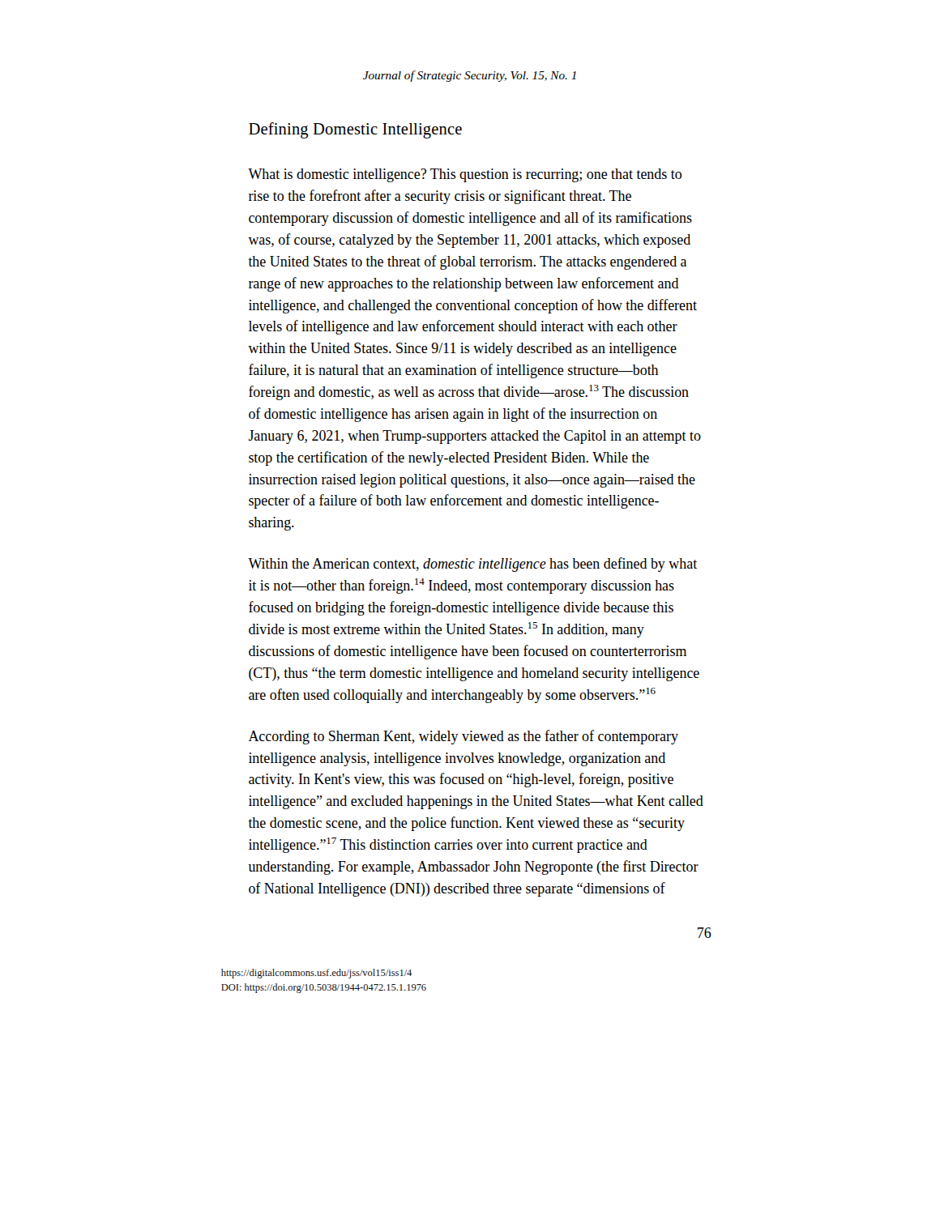Journal of Strategic Security, Vol. 15, No. 1
Defining Domestic Intelligence
What is domestic intelligence? This question is recurring; one that tends to rise to the forefront after a security crisis or significant threat. The contemporary discussion of domestic intelligence and all of its ramifications was, of course, catalyzed by the September 11, 2001 attacks, which exposed the United States to the threat of global terrorism. The attacks engendered a range of new approaches to the relationship between law enforcement and intelligence, and challenged the conventional conception of how the different levels of intelligence and law enforcement should interact with each other within the United States. Since 9/11 is widely described as an intelligence failure, it is natural that an examination of intelligence structure—both foreign and domestic, as well as across that divide—arose.13 The discussion of domestic intelligence has arisen again in light of the insurrection on January 6, 2021, when Trump-supporters attacked the Capitol in an attempt to stop the certification of the newly-elected President Biden. While the insurrection raised legion political questions, it also—once again—raised the specter of a failure of both law enforcement and domestic intelligence-sharing.
Within the American context, domestic intelligence has been defined by what it is not—other than foreign.14 Indeed, most contemporary discussion has focused on bridging the foreign-domestic intelligence divide because this divide is most extreme within the United States.15 In addition, many discussions of domestic intelligence have been focused on counterterrorism (CT), thus “the term domestic intelligence and homeland security intelligence are often used colloquially and interchangeably by some observers.”16
According to Sherman Kent, widely viewed as the father of contemporary intelligence analysis, intelligence involves knowledge, organization and activity. In Kent's view, this was focused on “high-level, foreign, positive intelligence” and excluded happenings in the United States—what Kent called the domestic scene, and the police function. Kent viewed these as “security intelligence.”17 This distinction carries over into current practice and understanding. For example, Ambassador John Negroponte (the first Director of National Intelligence (DNI)) described three separate “dimensions of
76
https://digitalcommons.usf.edu/jss/vol15/iss1/4
DOI: https://doi.org/10.5038/1944-0472.15.1.1976